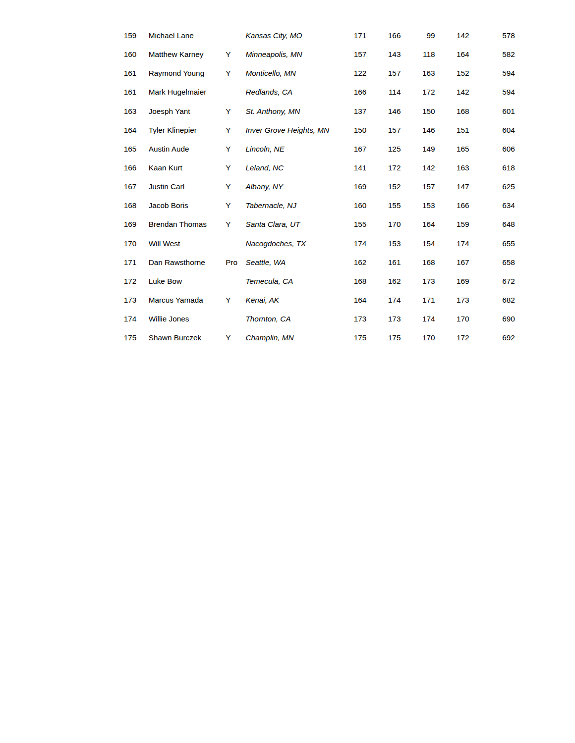| 159 | Michael Lane | | Kansas City, MO | 171 | 166 | 99 | 142 | 578 |
| 160 | Matthew Karney | Y | Minneapolis, MN | 157 | 143 | 118 | 164 | 582 |
| 161 | Raymond Young | Y | Monticello, MN | 122 | 157 | 163 | 152 | 594 |
| 161 | Mark Hugelmaier | | Redlands, CA | 166 | 114 | 172 | 142 | 594 |
| 163 | Joesph Yant | Y | St. Anthony, MN | 137 | 146 | 150 | 168 | 601 |
| 164 | Tyler Klinepier | Y | Inver Grove Heights, MN | 150 | 157 | 146 | 151 | 604 |
| 165 | Austin Aude | Y | Lincoln, NE | 167 | 125 | 149 | 165 | 606 |
| 166 | Kaan Kurt | Y | Leland, NC | 141 | 172 | 142 | 163 | 618 |
| 167 | Justin Carl | Y | Albany, NY | 169 | 152 | 157 | 147 | 625 |
| 168 | Jacob Boris | Y | Tabernacle, NJ | 160 | 155 | 153 | 166 | 634 |
| 169 | Brendan Thomas | Y | Santa Clara, UT | 155 | 170 | 164 | 159 | 648 |
| 170 | Will West | | Nacogdoches, TX | 174 | 153 | 154 | 174 | 655 |
| 171 | Dan Rawsthorne | Pro | Seattle, WA | 162 | 161 | 168 | 167 | 658 |
| 172 | Luke Bow | | Temecula, CA | 168 | 162 | 173 | 169 | 672 |
| 173 | Marcus Yamada | Y | Kenai, AK | 164 | 174 | 171 | 173 | 682 |
| 174 | Willie Jones | | Thornton, CA | 173 | 173 | 174 | 170 | 690 |
| 175 | Shawn Burczek | Y | Champlin, MN | 175 | 175 | 170 | 172 | 692 |